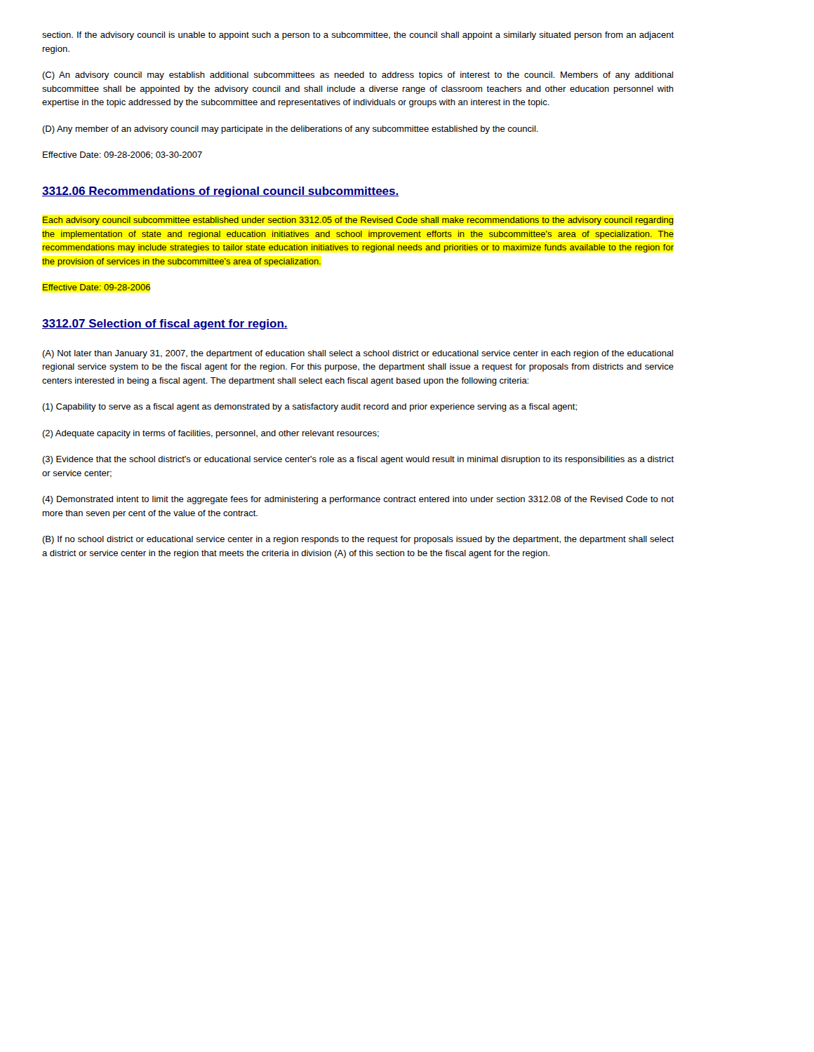section. If the advisory council is unable to appoint such a person to a subcommittee, the council shall appoint a similarly situated person from an adjacent region.
(C) An advisory council may establish additional subcommittees as needed to address topics of interest to the council. Members of any additional subcommittee shall be appointed by the advisory council and shall include a diverse range of classroom teachers and other education personnel with expertise in the topic addressed by the subcommittee and representatives of individuals or groups with an interest in the topic.
(D) Any member of an advisory council may participate in the deliberations of any subcommittee established by the council.
Effective Date: 09-28-2006; 03-30-2007
3312.06 Recommendations of regional council subcommittees.
Each advisory council subcommittee established under section 3312.05 of the Revised Code shall make recommendations to the advisory council regarding the implementation of state and regional education initiatives and school improvement efforts in the subcommittee's area of specialization. The recommendations may include strategies to tailor state education initiatives to regional needs and priorities or to maximize funds available to the region for the provision of services in the subcommittee's area of specialization.
Effective Date: 09-28-2006
3312.07 Selection of fiscal agent for region.
(A) Not later than January 31, 2007, the department of education shall select a school district or educational service center in each region of the educational regional service system to be the fiscal agent for the region. For this purpose, the department shall issue a request for proposals from districts and service centers interested in being a fiscal agent. The department shall select each fiscal agent based upon the following criteria:
(1) Capability to serve as a fiscal agent as demonstrated by a satisfactory audit record and prior experience serving as a fiscal agent;
(2) Adequate capacity in terms of facilities, personnel, and other relevant resources;
(3) Evidence that the school district's or educational service center's role as a fiscal agent would result in minimal disruption to its responsibilities as a district or service center;
(4) Demonstrated intent to limit the aggregate fees for administering a performance contract entered into under section 3312.08 of the Revised Code to not more than seven per cent of the value of the contract.
(B) If no school district or educational service center in a region responds to the request for proposals issued by the department, the department shall select a district or service center in the region that meets the criteria in division (A) of this section to be the fiscal agent for the region.